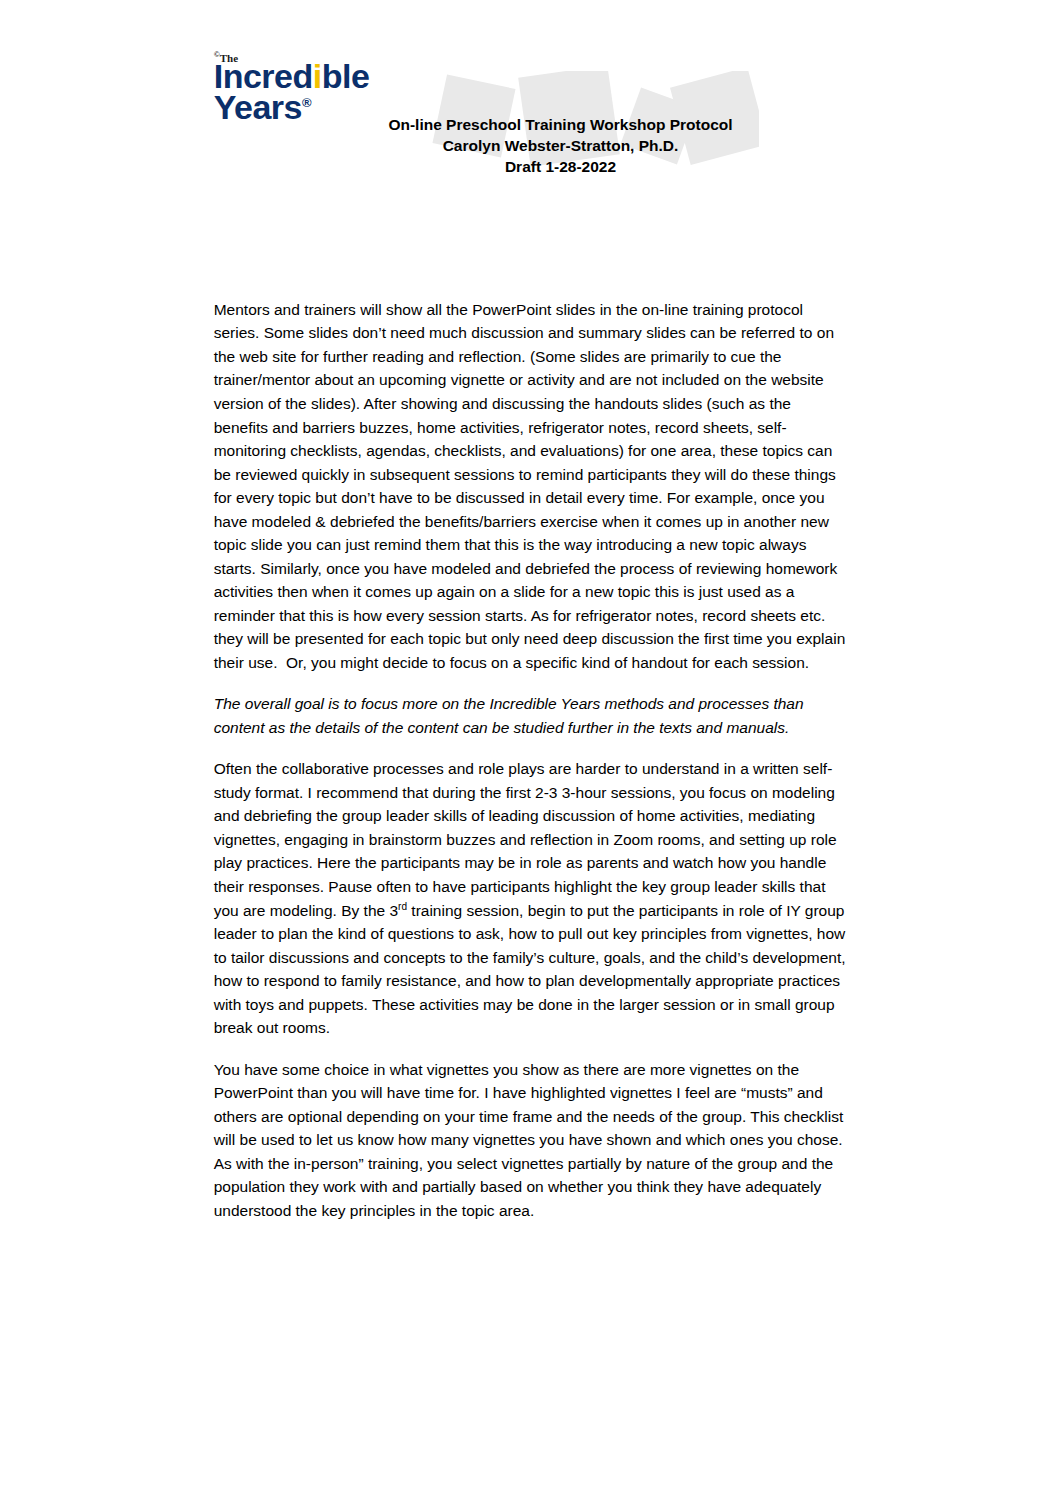©The Incredible Years®
On-line Preschool Training Workshop Protocol
Carolyn Webster-Stratton, Ph.D.
Draft 1-28-2022
Mentors and trainers will show all the PowerPoint slides in the on-line training protocol series. Some slides don’t need much discussion and summary slides can be referred to on the web site for further reading and reflection. (Some slides are primarily to cue the trainer/mentor about an upcoming vignette or activity and are not included on the website version of the slides). After showing and discussing the handouts slides (such as the benefits and barriers buzzes, home activities, refrigerator notes, record sheets, self-monitoring checklists, agendas, checklists, and evaluations) for one area, these topics can be reviewed quickly in subsequent sessions to remind participants they will do these things for every topic but don’t have to be discussed in detail every time. For example, once you have modeled & debriefed the benefits/barriers exercise when it comes up in another new topic slide you can just remind them that this is the way introducing a new topic always starts. Similarly, once you have modeled and debriefed the process of reviewing homework activities then when it comes up again on a slide for a new topic this is just used as a reminder that this is how every session starts. As for refrigerator notes, record sheets etc. they will be presented for each topic but only need deep discussion the first time you explain their use. Or, you might decide to focus on a specific kind of handout for each session.
The overall goal is to focus more on the Incredible Years methods and processes than content as the details of the content can be studied further in the texts and manuals.
Often the collaborative processes and role plays are harder to understand in a written self-study format. I recommend that during the first 2-3 3-hour sessions, you focus on modeling and debriefing the group leader skills of leading discussion of home activities, mediating vignettes, engaging in brainstorm buzzes and reflection in Zoom rooms, and setting up role play practices. Here the participants may be in role as parents and watch how you handle their responses. Pause often to have participants highlight the key group leader skills that you are modeling. By the 3rd training session, begin to put the participants in role of IY group leader to plan the kind of questions to ask, how to pull out key principles from vignettes, how to tailor discussions and concepts to the family’s culture, goals, and the child’s development, how to respond to family resistance, and how to plan developmentally appropriate practices with toys and puppets. These activities may be done in the larger session or in small group break out rooms.
You have some choice in what vignettes you show as there are more vignettes on the PowerPoint than you will have time for. I have highlighted vignettes I feel are “musts” and others are optional depending on your time frame and the needs of the group. This checklist will be used to let us know how many vignettes you have shown and which ones you chose. As with the in-person” training, you select vignettes partially by nature of the group and the population they work with and partially based on whether you think they have adequately understood the key principles in the topic area.